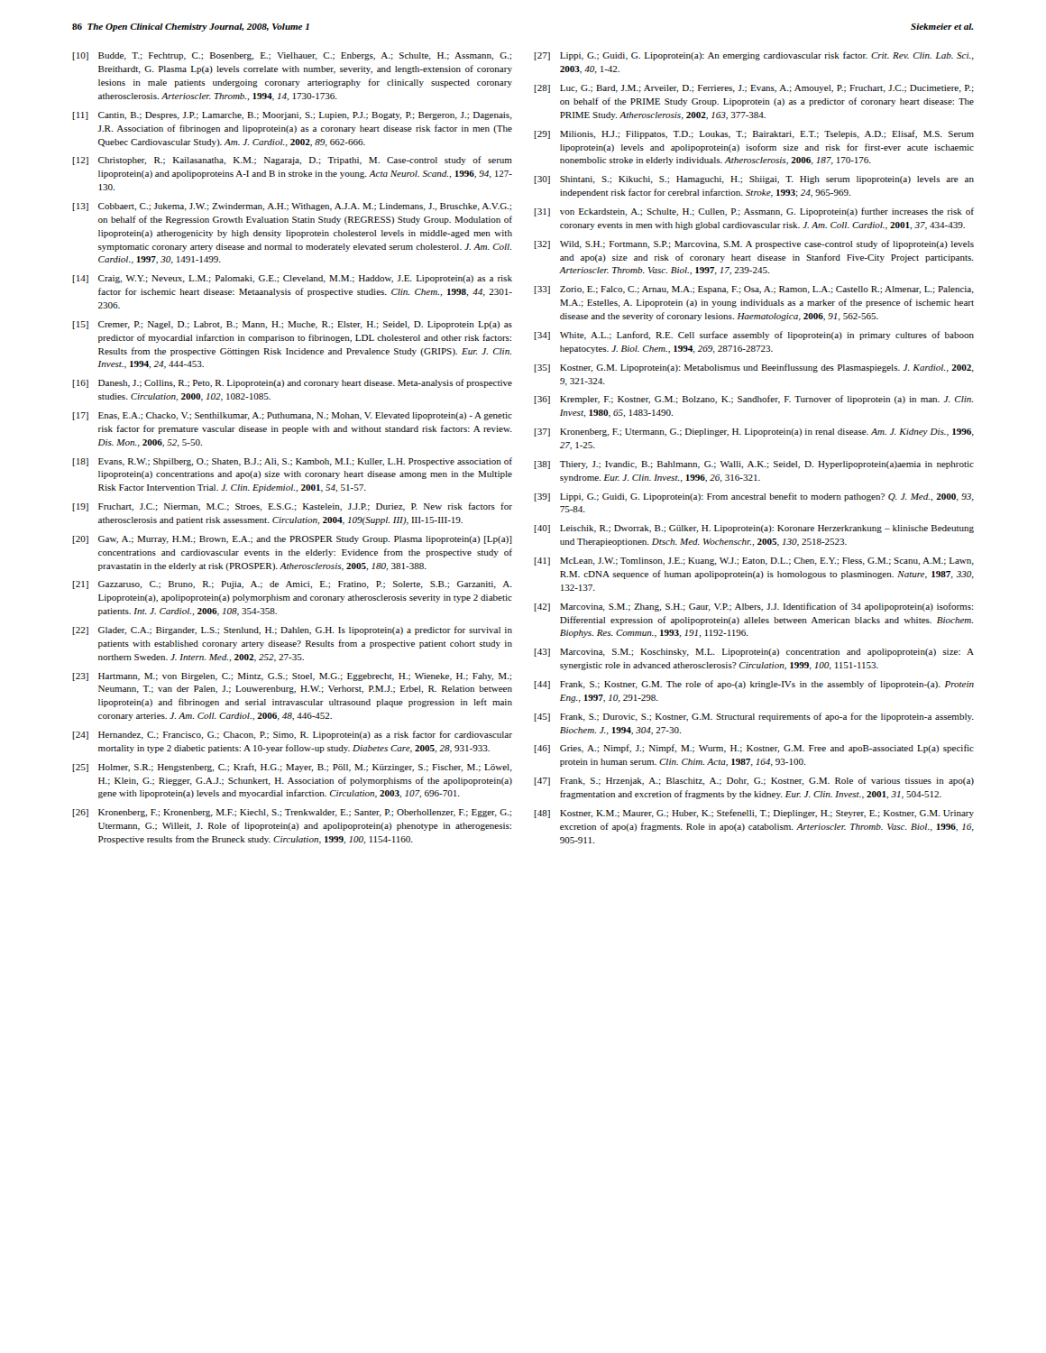86 The Open Clinical Chemistry Journal, 2008, Volume 1
Siekmeier et al.
[10] Budde, T.; Fechtrup, C.; Bosenberg, E.; Vielhauer, C.; Enbergs, A.; Schulte, H.; Assmann, G.; Breithardt, G. Plasma Lp(a) levels correlate with number, severity, and length-extension of coronary lesions in male patients undergoing coronary arteriography for clinically suspected coronary atherosclerosis. Arterioscler. Thromb., 1994, 14, 1730-1736.
[11] Cantin, B.; Despres, J.P.; Lamarche, B.; Moorjani, S.; Lupien, P.J.; Bogaty, P.; Bergeron, J.; Dagenais, J.R. Association of fibrinogen and lipoprotein(a) as a coronary heart disease risk factor in men (The Quebec Cardiovascular Study). Am. J. Cardiol., 2002, 89, 662-666.
[12] Christopher, R.; Kailasanatha, K.M.; Nagaraja, D.; Tripathi, M. Case-control study of serum lipoprotein(a) and apolipoproteins A-I and B in stroke in the young. Acta Neurol. Scand., 1996, 94, 127-130.
[13] Cobbaert, C.; Jukema, J.W.; Zwinderman, A.H.; Withagen, A.J.A. M.; Lindemans, J., Bruschke, A.V.G.; on behalf of the Regression Growth Evaluation Statin Study (REGRESS) Study Group. Modulation of lipoprotein(a) atherogenicity by high density lipoprotein cholesterol levels in middle-aged men with symptomatic coronary artery disease and normal to moderately elevated serum cholesterol. J. Am. Coll. Cardiol., 1997, 30, 1491-1499.
[14] Craig, W.Y.; Neveux, L.M.; Palomaki, G.E.; Cleveland, M.M.; Haddow, J.E. Lipoprotein(a) as a risk factor for ischemic heart disease: Metaanalysis of prospective studies. Clin. Chem., 1998, 44, 2301-2306.
[15] Cremer, P.; Nagel, D.; Labrot, B.; Mann, H.; Muche, R.; Elster, H.; Seidel, D. Lipoprotein Lp(a) as predictor of myocardial infarction in comparison to fibrinogen, LDL cholesterol and other risk factors: Results from the prospective Göttingen Risk Incidence and Prevalence Study (GRIPS). Eur. J. Clin. Invest., 1994, 24, 444-453.
[16] Danesh, J.; Collins, R.; Peto, R. Lipoprotein(a) and coronary heart disease. Meta-analysis of prospective studies. Circulation, 2000, 102, 1082-1085.
[17] Enas, E.A.; Chacko, V.; Senthilkumar, A.; Puthumana, N.; Mohan, V. Elevated lipoprotein(a) - A genetic risk factor for premature vascular disease in people with and without standard risk factors: A review. Dis. Mon., 2006, 52, 5-50.
[18] Evans, R.W.; Shpilberg, O.; Shaten, B.J.; Ali, S.; Kamboh, M.I.; Kuller, L.H. Prospective association of lipoprotein(a) concentrations and apo(a) size with coronary heart disease among men in the Multiple Risk Factor Intervention Trial. J. Clin. Epidemiol., 2001, 54, 51-57.
[19] Fruchart, J.C.; Nierman, M.C.; Stroes, E.S.G.; Kastelein, J.J.P.; Duriez, P. New risk factors for atherosclerosis and patient risk assessment. Circulation, 2004, 109(Suppl. III), III-15-III-19.
[20] Gaw, A.; Murray, H.M.; Brown, E.A.; and the PROSPER Study Group. Plasma lipoprotein(a) [Lp(a)] concentrations and cardiovascular events in the elderly: Evidence from the prospective study of pravastatin in the elderly at risk (PROSPER). Atherosclerosis, 2005, 180, 381-388.
[21] Gazzaruso, C.; Bruno, R.; Pujia, A.; de Amici, E.; Fratino, P.; Solerte, S.B.; Garzaniti, A. Lipoprotein(a), apolipoprotein(a) polymorphism and coronary atherosclerosis severity in type 2 diabetic patients. Int. J. Cardiol., 2006, 108, 354-358.
[22] Glader, C.A.; Birgander, L.S.; Stenlund, H.; Dahlen, G.H. Is lipoprotein(a) a predictor for survival in patients with established coronary artery disease? Results from a prospective patient cohort study in northern Sweden. J. Intern. Med., 2002, 252, 27-35.
[23] Hartmann, M.; von Birgelen, C.; Mintz, G.S.; Stoel, M.G.; Eggebrecht, H.; Wieneke, H.; Fahy, M.; Neumann, T.; van der Palen, J.; Louwerenburg, H.W.; Verhorst, P.M.J.; Erbel, R. Relation between lipoprotein(a) and fibrinogen and serial intravascular ultrasound plaque progression in left main coronary arteries. J. Am. Coll. Cardiol., 2006, 48, 446-452.
[24] Hernandez, C.; Francisco, G.; Chacon, P.; Simo, R. Lipoprotein(a) as a risk factor for cardiovascular mortality in type 2 diabetic patients: A 10-year follow-up study. Diabetes Care, 2005, 28, 931-933.
[25] Holmer, S.R.; Hengstenberg, C.; Kraft, H.G.; Mayer, B.; Pöll, M.; Kürzinger, S.; Fischer, M.; Löwel, H.; Klein, G.; Riegger, G.A.J.; Schunkert, H. Association of polymorphisms of the apolipoprotein(a) gene with lipoprotein(a) levels and myocardial infarction. Circulation, 2003, 107, 696-701.
[26] Kronenberg, F.; Kronenberg, M.F.; Kiechl, S.; Trenkwalder, E.; Santer, P.; Oberhollenzer, F.; Egger, G.; Utermann, G.; Willeit, J. Role of lipoprotein(a) and apolipoprotein(a) phenotype in atherogenesis: Prospective results from the Bruneck study. Circulation, 1999, 100, 1154-1160.
[27] Lippi, G.; Guidi, G. Lipoprotein(a): An emerging cardiovascular risk factor. Crit. Rev. Clin. Lab. Sci., 2003, 40, 1-42.
[28] Luc, G.; Bard, J.M.; Arveiler, D.; Ferrieres, J.; Evans, A.; Amouyel, P.; Fruchart, J.C.; Ducimetiere, P.; on behalf of the PRIME Study Group. Lipoprotein (a) as a predictor of coronary heart disease: The PRIME Study. Atherosclerosis, 2002, 163, 377-384.
[29] Milionis, H.J.; Filippatos, T.D.; Loukas, T.; Bairaktari, E.T.; Tselepis, A.D.; Elisaf, M.S. Serum lipoprotein(a) levels and apolipoprotein(a) isoform size and risk for first-ever acute ischaemic nonembolic stroke in elderly individuals. Atherosclerosis, 2006, 187, 170-176.
[30] Shintani, S.; Kikuchi, S.; Hamaguchi, H.; Shiigai, T. High serum lipoprotein(a) levels are an independent risk factor for cerebral infarction. Stroke, 1993; 24, 965-969.
[31] von Eckardstein, A.; Schulte, H.; Cullen, P.; Assmann, G. Lipoprotein(a) further increases the risk of coronary events in men with high global cardiovascular risk. J. Am. Coll. Cardiol., 2001, 37, 434-439.
[32] Wild, S.H.; Fortmann, S.P.; Marcovina, S.M. A prospective case-control study of lipoprotein(a) levels and apo(a) size and risk of coronary heart disease in Stanford Five-City Project participants. Arterioscler. Thromb. Vasc. Biol., 1997, 17, 239-245.
[33] Zorio, E.; Falco, C.; Arnau, M.A.; Espana, F.; Osa, A.; Ramon, L.A.; Castello R.; Almenar, L.; Palencia, M.A.; Estelles, A. Lipoprotein (a) in young individuals as a marker of the presence of ischemic heart disease and the severity of coronary lesions. Haematologica, 2006, 91, 562-565.
[34] White, A.L.; Lanford, R.E. Cell surface assembly of lipoprotein(a) in primary cultures of baboon hepatocytes. J. Biol. Chem., 1994, 269, 28716-28723.
[35] Kostner, G.M. Lipoprotein(a): Metabolismus und Beeinflussung des Plasmaspiegels. J. Kardiol., 2002, 9, 321-324.
[36] Krempler, F.; Kostner, G.M.; Bolzano, K.; Sandhofer, F. Turnover of lipoprotein (a) in man. J. Clin. Invest, 1980, 65, 1483-1490.
[37] Kronenberg, F.; Utermann, G.; Dieplinger, H. Lipoprotein(a) in renal disease. Am. J. Kidney Dis., 1996, 27, 1-25.
[38] Thiery, J.; Ivandic, B.; Bahlmann, G.; Walli, A.K.; Seidel, D. Hyperlipoprotein(a)aemia in nephrotic syndrome. Eur. J. Clin. Invest., 1996, 26, 316-321.
[39] Lippi, G.; Guidi, G. Lipoprotein(a): From ancestral benefit to modern pathogen? Q. J. Med., 2000, 93, 75-84.
[40] Leischik, R.; Dworrak, B.; Gülker, H. Lipoprotein(a): Koronare Herzerkrankung – klinische Bedeutung und Therapieoptionen. Dtsch. Med. Wochenschr., 2005, 130, 2518-2523.
[41] McLean, J.W.; Tomlinson, J.E.; Kuang, W.J.; Eaton, D.L.; Chen, E.Y.; Fless, G.M.; Scanu, A.M.; Lawn, R.M. cDNA sequence of human apolipoprotein(a) is homologous to plasminogen. Nature, 1987, 330, 132-137.
[42] Marcovina, S.M.; Zhang, S.H.; Gaur, V.P.; Albers, J.J. Identification of 34 apolipoprotein(a) isoforms: Differential expression of apolipoprotein(a) alleles between American blacks and whites. Biochem. Biophys. Res. Commun., 1993, 191, 1192-1196.
[43] Marcovina, S.M.; Koschinsky, M.L. Lipoprotein(a) concentration and apolipoprotein(a) size: A synergistic role in advanced atherosclerosis? Circulation, 1999, 100, 1151-1153.
[44] Frank, S.; Kostner, G.M. The role of apo-(a) kringle-IVs in the assembly of lipoprotein-(a). Protein Eng., 1997, 10, 291-298.
[45] Frank, S.; Durovic, S.; Kostner, G.M. Structural requirements of apo-a for the lipoprotein-a assembly. Biochem. J., 1994, 304, 27-30.
[46] Gries, A.; Nimpf, J.; Nimpf, M.; Wurm, H.; Kostner, G.M. Free and apoB-associated Lp(a) specific protein in human serum. Clin. Chim. Acta, 1987, 164, 93-100.
[47] Frank, S.; Hrzenjak, A.; Blaschitz, A.; Dohr, G.; Kostner, G.M. Role of various tissues in apo(a) fragmentation and excretion of fragments by the kidney. Eur. J. Clin. Invest., 2001, 31, 504-512.
[48] Kostner, K.M.; Maurer, G.; Huber, K.; Stefenelli, T.; Dieplinger, H.; Steyrer, E.; Kostner, G.M. Urinary excretion of apo(a) fragments. Role in apo(a) catabolism. Arterioscler. Thromb. Vasc. Biol., 1996, 16, 905-911.